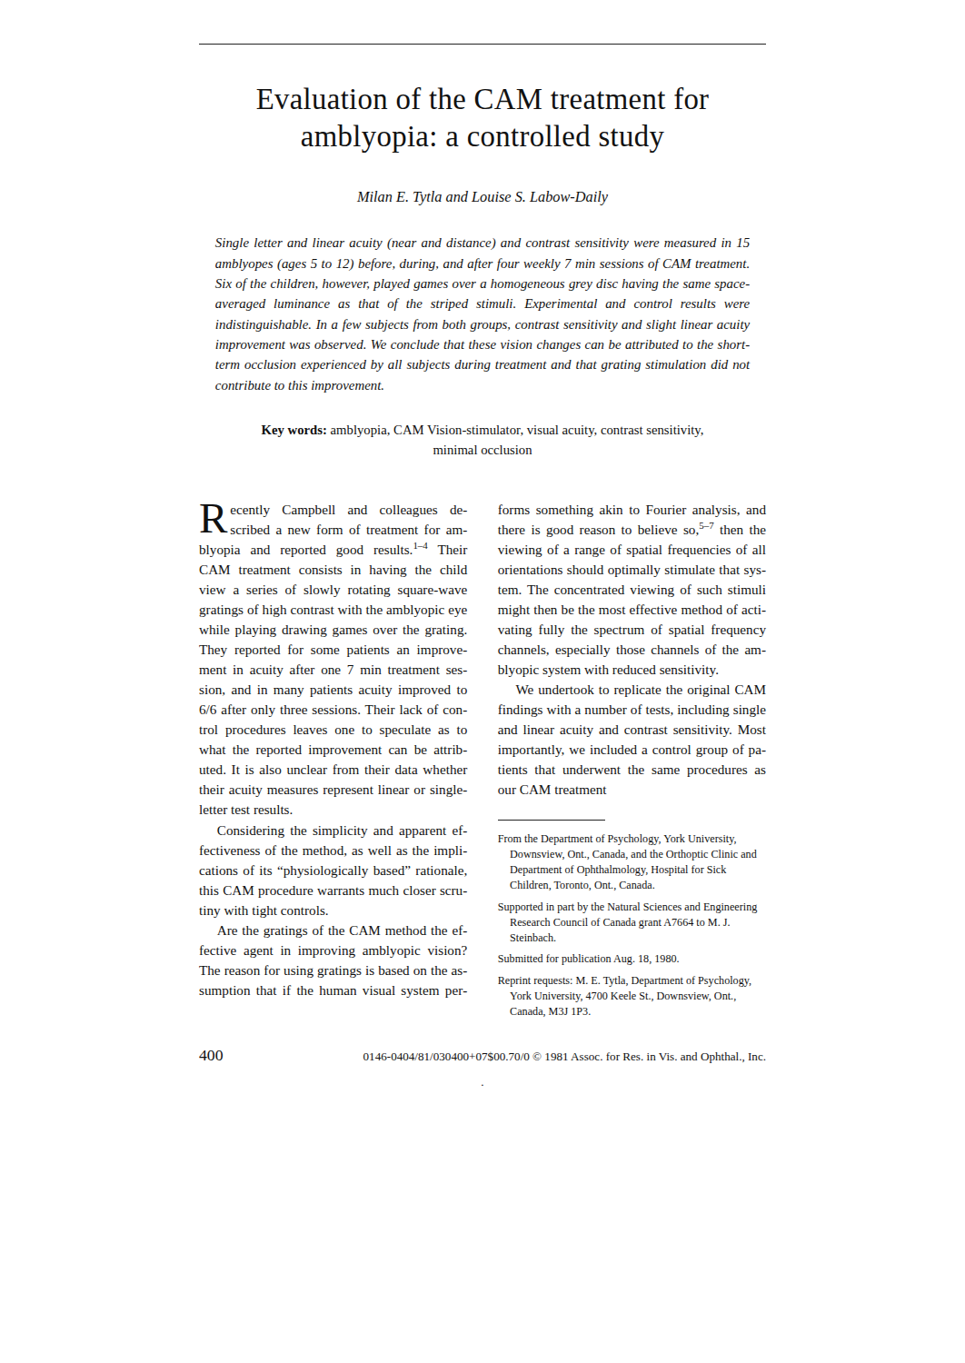Evaluation of the CAM treatment for
amblyopia: a controlled study
Milan E. Tytla and Louise S. Labow-Daily
Single letter and linear acuity (near and distance) and contrast sensitivity were measured in 15 amblyopes (ages 5 to 12) before, during, and after four weekly 7 min sessions of CAM treatment. Six of the children, however, played games over a homogeneous grey disc having the same space-averaged luminance as that of the striped stimuli. Experimental and control results were indistinguishable. In a few subjects from both groups, contrast sensitivity and slight linear acuity improvement was observed. We conclude that these vision changes can be attributed to the short-term occlusion experienced by all subjects during treatment and that grating stimulation did not contribute to this improvement.
Key words: amblyopia, CAM Vision-stimulator, visual acuity, contrast sensitivity,
minimal occlusion
Recently Campbell and colleagues described a new form of treatment for amblyopia and reported good results.1–4 Their CAM treatment consists in having the child view a series of slowly rotating square-wave gratings of high contrast with the amblyopic eye while playing drawing games over the grating. They reported for some patients an improvement in acuity after one 7 min treatment session, and in many patients acuity improved to 6/6 after only three sessions. Their lack of control procedures leaves one to speculate as to what the reported improvement can be attributed. It is also unclear from their data whether their acuity measures represent linear or single-letter test results.
Considering the simplicity and apparent effectiveness of the method, as well as the implications of its “physiologically based” rationale, this CAM procedure warrants much closer scrutiny with tight controls.
Are the gratings of the CAM method the effective agent in improving amblyopic vision? The reason for using gratings is based on the assumption that if the human visual system performs something akin to Fourier analysis, and there is good reason to believe so,5–7 then the viewing of a range of spatial frequencies of all orientations should optimally stimulate that system. The concentrated viewing of such stimuli might then be the most effective method of activating fully the spectrum of spatial frequency channels, especially those channels of the amblyopic system with reduced sensitivity.
We undertook to replicate the original CAM findings with a number of tests, including single and linear acuity and contrast sensitivity. Most importantly, we included a control group of patients that underwent the same procedures as our CAM treatment
From the Department of Psychology, York University, Downsview, Ont., Canada, and the Orthoptic Clinic and Department of Ophthalmology, Hospital for Sick Children, Toronto, Ont., Canada.
Supported in part by the Natural Sciences and Engineering Research Council of Canada grant A7664 to M. J. Steinbach.
Submitted for publication Aug. 18, 1980.
Reprint requests: M. E. Tytla, Department of Psychology, York University, 4700 Keele St., Downsview, Ont., Canada, M3J 1P3.
400
0146-0404/81/030400+07$00.70/0 © 1981 Assoc. for Res. in Vis. and Ophthal., Inc.
·